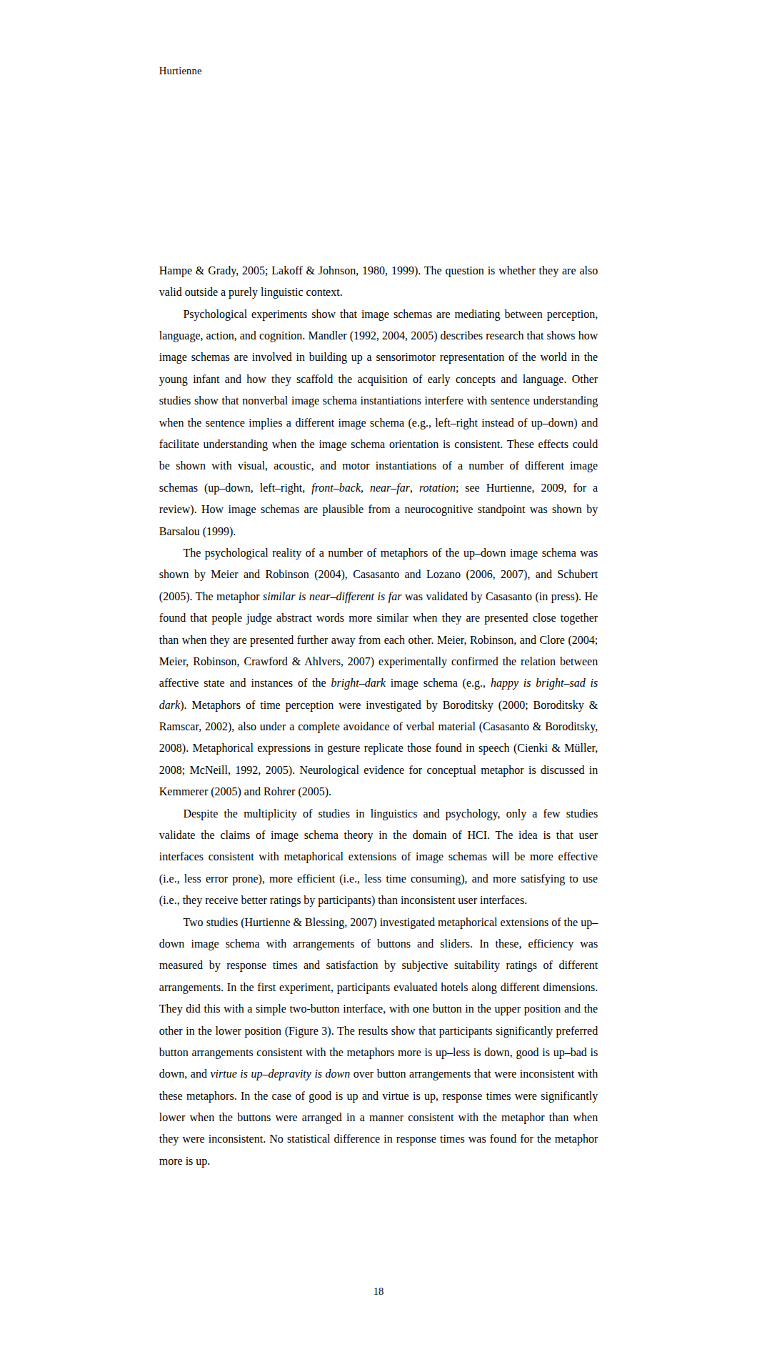Hurtienne
Hampe & Grady, 2005; Lakoff & Johnson, 1980, 1999). The question is whether they are also valid outside a purely linguistic context.
Psychological experiments show that image schemas are mediating between perception, language, action, and cognition. Mandler (1992, 2004, 2005) describes research that shows how image schemas are involved in building up a sensorimotor representation of the world in the young infant and how they scaffold the acquisition of early concepts and language. Other studies show that nonverbal image schema instantiations interfere with sentence understanding when the sentence implies a different image schema (e.g., left–right instead of up–down) and facilitate understanding when the image schema orientation is consistent. These effects could be shown with visual, acoustic, and motor instantiations of a number of different image schemas (up–down, left–right, front–back, near–far, rotation; see Hurtienne, 2009, for a review). How image schemas are plausible from a neurocognitive standpoint was shown by Barsalou (1999).
The psychological reality of a number of metaphors of the up–down image schema was shown by Meier and Robinson (2004), Casasanto and Lozano (2006, 2007), and Schubert (2005). The metaphor similar is near–different is far was validated by Casasanto (in press). He found that people judge abstract words more similar when they are presented close together than when they are presented further away from each other. Meier, Robinson, and Clore (2004; Meier, Robinson, Crawford & Ahlvers, 2007) experimentally confirmed the relation between affective state and instances of the bright–dark image schema (e.g., happy is bright–sad is dark). Metaphors of time perception were investigated by Boroditsky (2000; Boroditsky & Ramscar, 2002), also under a complete avoidance of verbal material (Casasanto & Boroditsky, 2008). Metaphorical expressions in gesture replicate those found in speech (Cienki & Müller, 2008; McNeill, 1992, 2005). Neurological evidence for conceptual metaphor is discussed in Kemmerer (2005) and Rohrer (2005).
Despite the multiplicity of studies in linguistics and psychology, only a few studies validate the claims of image schema theory in the domain of HCI. The idea is that user interfaces consistent with metaphorical extensions of image schemas will be more effective (i.e., less error prone), more efficient (i.e., less time consuming), and more satisfying to use (i.e., they receive better ratings by participants) than inconsistent user interfaces.
Two studies (Hurtienne & Blessing, 2007) investigated metaphorical extensions of the up–down image schema with arrangements of buttons and sliders. In these, efficiency was measured by response times and satisfaction by subjective suitability ratings of different arrangements. In the first experiment, participants evaluated hotels along different dimensions. They did this with a simple two-button interface, with one button in the upper position and the other in the lower position (Figure 3). The results show that participants significantly preferred button arrangements consistent with the metaphors more is up–less is down, good is up–bad is down, and virtue is up–depravity is down over button arrangements that were inconsistent with these metaphors. In the case of good is up and virtue is up, response times were significantly lower when the buttons were arranged in a manner consistent with the metaphor than when they were inconsistent. No statistical difference in response times was found for the metaphor more is up.
18